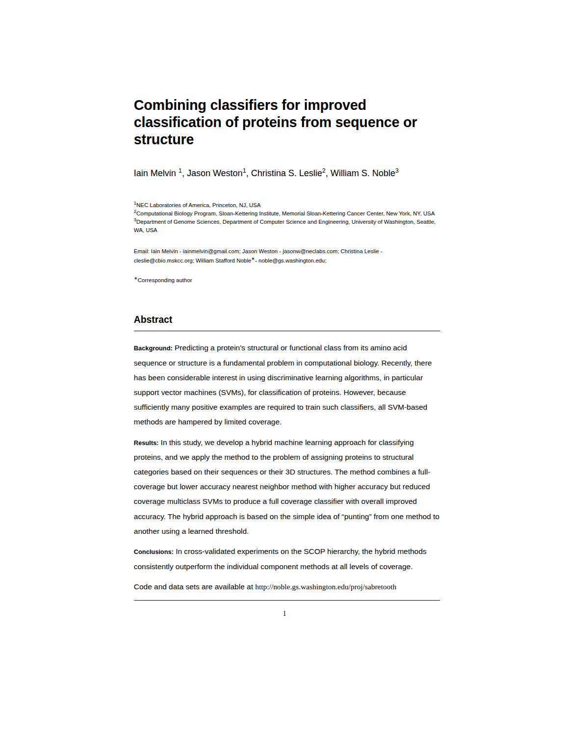Combining classifiers for improved classification of proteins from sequence or structure
Iain Melvin 1, Jason Weston1, Christina S. Leslie2, William S. Noble3
1NEC Laboratories of America, Princeton, NJ, USA
2Computational Biology Program, Sloan-Kettering Institute, Memorial Sloan-Kettering Cancer Center, New York, NY, USA
3Department of Genome Sciences, Department of Computer Science and Engineering, University of Washington, Seattle, WA, USA
Email: Iain Melvin - iainmelvin@gmail.com; Jason Weston - jasonw@neclabs.com; Christina Leslie - cleslie@cbio.mskcc.org; William Stafford Noble∗- noble@gs.washington.edu;
∗Corresponding author
Abstract
Background: Predicting a protein's structural or functional class from its amino acid sequence or structure is a fundamental problem in computational biology. Recently, there has been considerable interest in using discriminative learning algorithms, in particular support vector machines (SVMs), for classification of proteins. However, because sufficiently many positive examples are required to train such classifiers, all SVM-based methods are hampered by limited coverage.
Results: In this study, we develop a hybrid machine learning approach for classifying proteins, and we apply the method to the problem of assigning proteins to structural categories based on their sequences or their 3D structures. The method combines a full-coverage but lower accuracy nearest neighbor method with higher accuracy but reduced coverage multiclass SVMs to produce a full coverage classifier with overall improved accuracy. The hybrid approach is based on the simple idea of “punting” from one method to another using a learned threshold.
Conclusions: In cross-validated experiments on the SCOP hierarchy, the hybrid methods consistently outperform the individual component methods at all levels of coverage.
Code and data sets are available at http://noble.gs.washington.edu/proj/sabretooth
1